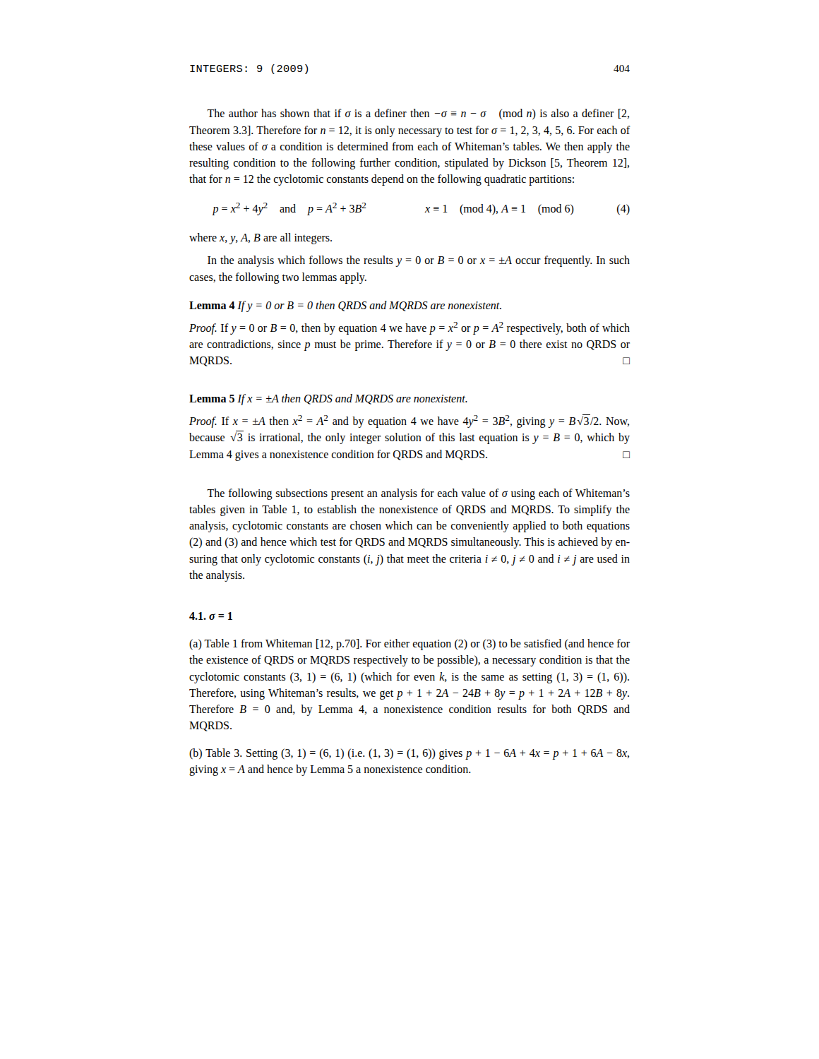INTEGERS: 9 (2009) 404
The author has shown that if σ is a definer then −σ ≡ n − σ (mod n) is also a definer [2, Theorem 3.3]. Therefore for n = 12, it is only necessary to test for σ = 1, 2, 3, 4, 5, 6. For each of these values of σ a condition is determined from each of Whiteman’s tables. We then apply the resulting condition to the following further condition, stipulated by Dickson [5, Theorem 12], that for n = 12 the cyclotomic constants depend on the following quadratic partitions:
p = x2 + 4y2 and p = A2 + 3B2 x ≡ 1 (mod 4), A ≡ 1 (mod 6) (4)
where x, y, A, B are all integers.
In the analysis which follows the results y = 0 or B = 0 or x = ±A occur frequently. In such cases, the following two lemmas apply.
Lemma 4 If y = 0 or B = 0 then QRDS and MQRDS are nonexistent.
Proof. If y = 0 or B = 0, then by equation 4 we have p = x2 or p = A2 respectively, both of which are contradictions, since p must be prime. Therefore if y = 0 or B = 0 there exist no QRDS or MQRDS. □
Lemma 5 If x = ±A then QRDS and MQRDS are nonexistent.
Proof. If x = ±A then x2 = A2 and by equation 4 we have 4y2 = 3B2, giving y = B√3/2. Now, because √3 is irrational, the only integer solution of this last equation is y = B = 0, which by Lemma 4 gives a nonexistence condition for QRDS and MQRDS. □
The following subsections present an analysis for each value of σ using each of Whiteman’s tables given in Table 1, to establish the nonexistence of QRDS and MQRDS. To simplify the analysis, cyclotomic constants are chosen which can be conveniently applied to both equations (2) and (3) and hence which test for QRDS and MQRDS simultaneously. This is achieved by ensuring that only cyclotomic constants (i, j) that meet the criteria i ≠ 0, j ≠ 0 and i ≠ j are used in the analysis.
4.1. σ = 1
(a) Table 1 from Whiteman [12, p.70]. For either equation (2) or (3) to be satisfied (and hence for the existence of QRDS or MQRDS respectively to be possible), a necessary condition is that the cyclotomic constants (3, 1) = (6, 1) (which for even k, is the same as setting (1, 3) = (1, 6)). Therefore, using Whiteman’s results, we get p + 1 + 2A − 24B + 8y = p + 1 + 2A + 12B + 8y. Therefore B = 0 and, by Lemma 4, a nonexistence condition results for both QRDS and MQRDS.
(b) Table 3. Setting (3, 1) = (6, 1) (i.e. (1, 3) = (1, 6)) gives p + 1 − 6A + 4x = p + 1 + 6A − 8x, giving x = A and hence by Lemma 5 a nonexistence condition.